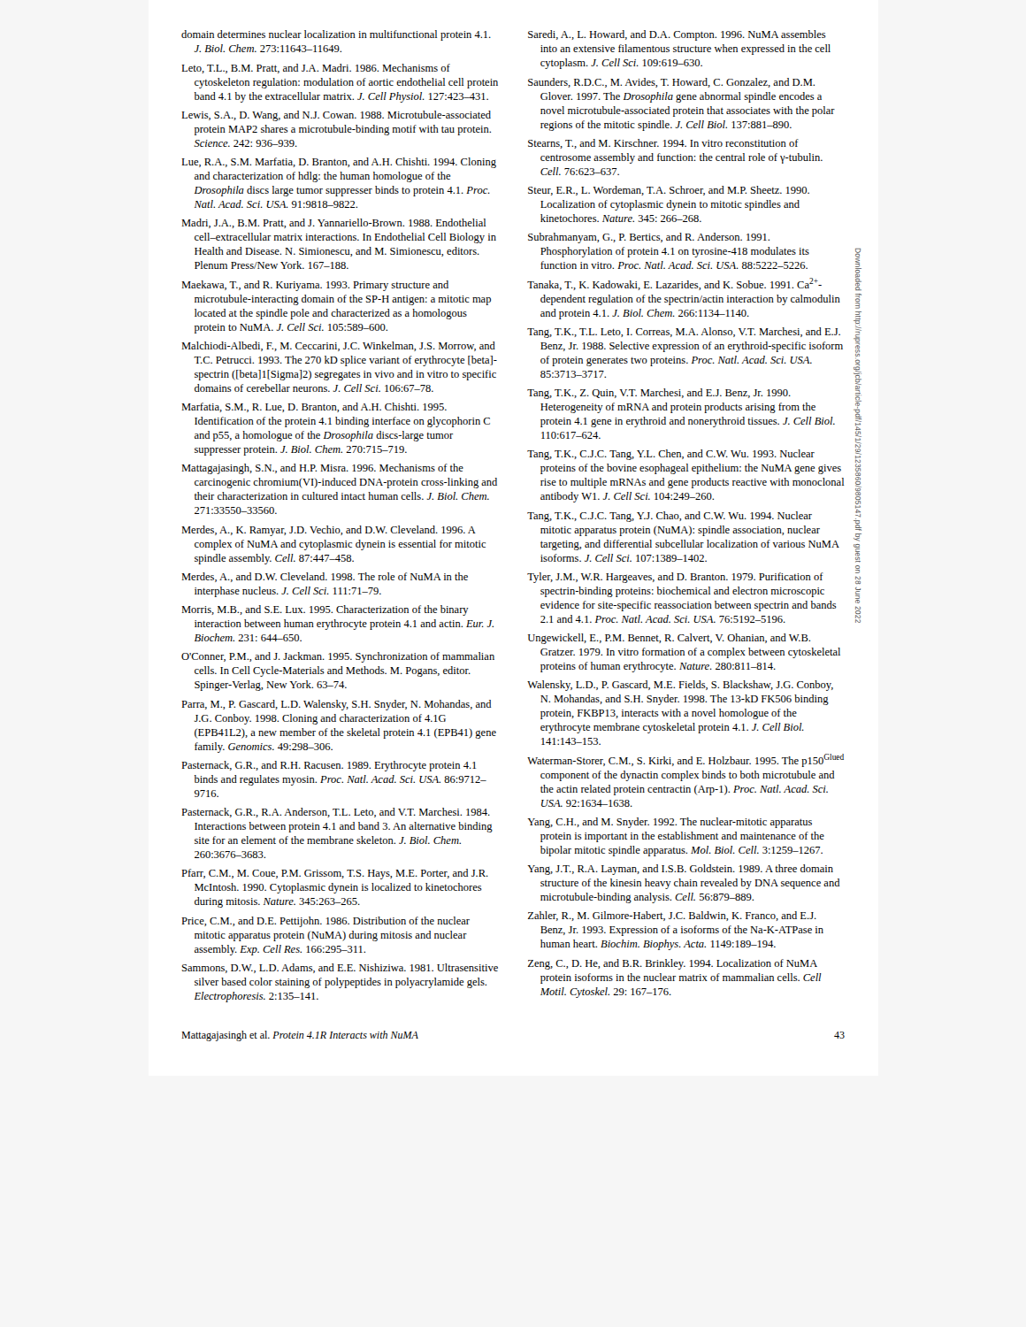Downloaded from http://rupress.org/jcb/article-pdf/145/1/29/1235860/9805147.pdf by guest on 28 June 2022
domain determines nuclear localization in multifunctional protein 4.1. J. Biol. Chem. 273:11643–11649.
Leto, T.L., B.M. Pratt, and J.A. Madri. 1986. Mechanisms of cytoskeleton regulation: modulation of aortic endothelial cell protein band 4.1 by the extracellular matrix. J. Cell Physiol. 127:423–431.
Lewis, S.A., D. Wang, and N.J. Cowan. 1988. Microtubule-associated protein MAP2 shares a microtubule-binding motif with tau protein. Science. 242: 936–939.
Lue, R.A., S.M. Marfatia, D. Branton, and A.H. Chishti. 1994. Cloning and characterization of hdlg: the human homologue of the Drosophila discs large tumor suppresser binds to protein 4.1. Proc. Natl. Acad. Sci. USA. 91:9818–9822.
Madri, J.A., B.M. Pratt, and J. Yannariello-Brown. 1988. Endothelial cell–extracellular matrix interactions. In Endothelial Cell Biology in Health and Disease. N. Simionescu, and M. Simionescu, editors. Plenum Press/New York. 167–188.
Maekawa, T., and R. Kuriyama. 1993. Primary structure and microtubule-interacting domain of the SP-H antigen: a mitotic map located at the spindle pole and characterized as a homologous protein to NuMA. J. Cell Sci. 105:589–600.
Malchiodi-Albedi, F., M. Ceccarini, J.C. Winkelman, J.S. Morrow, and T.C. Petrucci. 1993. The 270 kD splice variant of erythrocyte [beta]-spectrin ([beta]1[Sigma]2) segregates in vivo and in vitro to specific domains of cerebellar neurons. J. Cell Sci. 106:67–78.
Marfatia, S.M., R. Lue, D. Branton, and A.H. Chishti. 1995. Identification of the protein 4.1 binding interface on glycophorin C and p55, a homologue of the Drosophila discs-large tumor suppresser protein. J. Biol. Chem. 270:715–719.
Mattagajasingh, S.N., and H.P. Misra. 1996. Mechanisms of the carcinogenic chromium(VI)-induced DNA-protein cross-linking and their characterization in cultured intact human cells. J. Biol. Chem. 271:33550–33560.
Merdes, A., K. Ramyar, J.D. Vechio, and D.W. Cleveland. 1996. A complex of NuMA and cytoplasmic dynein is essential for mitotic spindle assembly. Cell. 87:447–458.
Merdes, A., and D.W. Cleveland. 1998. The role of NuMA in the interphase nucleus. J. Cell Sci. 111:71–79.
Morris, M.B., and S.E. Lux. 1995. Characterization of the binary interaction between human erythrocyte protein 4.1 and actin. Eur. J. Biochem. 231: 644–650.
O'Conner, P.M., and J. Jackman. 1995. Synchronization of mammalian cells. In Cell Cycle-Materials and Methods. M. Pogans, editor. Spinger-Verlag, New York. 63–74.
Parra, M., P. Gascard, L.D. Walensky, S.H. Snyder, N. Mohandas, and J.G. Conboy. 1998. Cloning and characterization of 4.1G (EPB41L2), a new member of the skeletal protein 4.1 (EPB41) gene family. Genomics. 49:298–306.
Pasternack, G.R., and R.H. Racusen. 1989. Erythrocyte protein 4.1 binds and regulates myosin. Proc. Natl. Acad. Sci. USA. 86:9712–9716.
Pasternack, G.R., R.A. Anderson, T.L. Leto, and V.T. Marchesi. 1984. Interactions between protein 4.1 and band 3. An alternative binding site for an element of the membrane skeleton. J. Biol. Chem. 260:3676–3683.
Pfarr, C.M., M. Coue, P.M. Grissom, T.S. Hays, M.E. Porter, and J.R. McIntosh. 1990. Cytoplasmic dynein is localized to kinetochores during mitosis. Nature. 345:263–265.
Price, C.M., and D.E. Pettijohn. 1986. Distribution of the nuclear mitotic apparatus protein (NuMA) during mitosis and nuclear assembly. Exp. Cell Res. 166:295–311.
Sammons, D.W., L.D. Adams, and E.E. Nishiziwa. 1981. Ultrasensitive silver based color staining of polypeptides in polyacrylamide gels. Electrophoresis. 2:135–141.
Saredi, A., L. Howard, and D.A. Compton. 1996. NuMA assembles into an extensive filamentous structure when expressed in the cell cytoplasm. J. Cell Sci. 109:619–630.
Saunders, R.D.C., M. Avides, T. Howard, C. Gonzalez, and D.M. Glover. 1997. The Drosophila gene abnormal spindle encodes a novel microtubule-associated protein that associates with the polar regions of the mitotic spindle. J. Cell Biol. 137:881–890.
Stearns, T., and M. Kirschner. 1994. In vitro reconstitution of centrosome assembly and function: the central role of γ-tubulin. Cell. 76:623–637.
Steur, E.R., L. Wordeman, T.A. Schroer, and M.P. Sheetz. 1990. Localization of cytoplasmic dynein to mitotic spindles and kinetochores. Nature. 345: 266–268.
Subrahmanyam, G., P. Bertics, and R. Anderson. 1991. Phosphorylation of protein 4.1 on tyrosine-418 modulates its function in vitro. Proc. Natl. Acad. Sci. USA. 88:5222–5226.
Tanaka, T., K. Kadowaki, E. Lazarides, and K. Sobue. 1991. Ca2+-dependent regulation of the spectrin/actin interaction by calmodulin and protein 4.1. J. Biol. Chem. 266:1134–1140.
Tang, T.K., T.L. Leto, I. Correas, M.A. Alonso, V.T. Marchesi, and E.J. Benz, Jr. 1988. Selective expression of an erythroid-specific isoform of protein generates two proteins. Proc. Natl. Acad. Sci. USA. 85:3713–3717.
Tang, T.K., Z. Quin, V.T. Marchesi, and E.J. Benz, Jr. 1990. Heterogeneity of mRNA and protein products arising from the protein 4.1 gene in erythroid and nonerythroid tissues. J. Cell Biol. 110:617–624.
Tang, T.K., C.J.C. Tang, Y.L. Chen, and C.W. Wu. 1993. Nuclear proteins of the bovine esophageal epithelium: the NuMA gene gives rise to multiple mRNAs and gene products reactive with monoclonal antibody W1. J. Cell Sci. 104:249–260.
Tang, T.K., C.J.C. Tang, Y.J. Chao, and C.W. Wu. 1994. Nuclear mitotic apparatus protein (NuMA): spindle association, nuclear targeting, and differential subcellular localization of various NuMA isoforms. J. Cell Sci. 107:1389–1402.
Tyler, J.M., W.R. Hargeaves, and D. Branton. 1979. Purification of spectrin-binding proteins: biochemical and electron microscopic evidence for site-specific reassociation between spectrin and bands 2.1 and 4.1. Proc. Natl. Acad. Sci. USA. 76:5192–5196.
Ungewickell, E., P.M. Bennet, R. Calvert, V. Ohanian, and W.B. Gratzer. 1979. In vitro formation of a complex between cytoskeletal proteins of human erythrocyte. Nature. 280:811–814.
Walensky, L.D., P. Gascard, M.E. Fields, S. Blackshaw, J.G. Conboy, N. Mohandas, and S.H. Snyder. 1998. The 13-kD FK506 binding protein, FKBP13, interacts with a novel homologue of the erythrocyte membrane cytoskeletal protein 4.1. J. Cell Biol. 141:143–153.
Waterman-Storer, C.M., S. Kirki, and E. Holzbaur. 1995. The p150Glued component of the dynactin complex binds to both microtubule and the actin related protein centractin (Arp-1). Proc. Natl. Acad. Sci. USA. 92:1634–1638.
Yang, C.H., and M. Snyder. 1992. The nuclear-mitotic apparatus protein is important in the establishment and maintenance of the bipolar mitotic spindle apparatus. Mol. Biol. Cell. 3:1259–1267.
Yang, J.T., R.A. Layman, and I.S.B. Goldstein. 1989. A three domain structure of the kinesin heavy chain revealed by DNA sequence and microtubule-binding analysis. Cell. 56:879–889.
Zahler, R., M. Gilmore-Habert, J.C. Baldwin, K. Franco, and E.J. Benz, Jr. 1993. Expression of a isoforms of the Na-K-ATPase in human heart. Biochim. Biophys. Acta. 1149:189–194.
Zeng, C., D. He, and B.R. Brinkley. 1994. Localization of NuMA protein isoforms in the nuclear matrix of mammalian cells. Cell Motil. Cytoskel. 29: 167–176.
Mattagajasingh et al. Protein 4.1R Interacts with NuMA 43